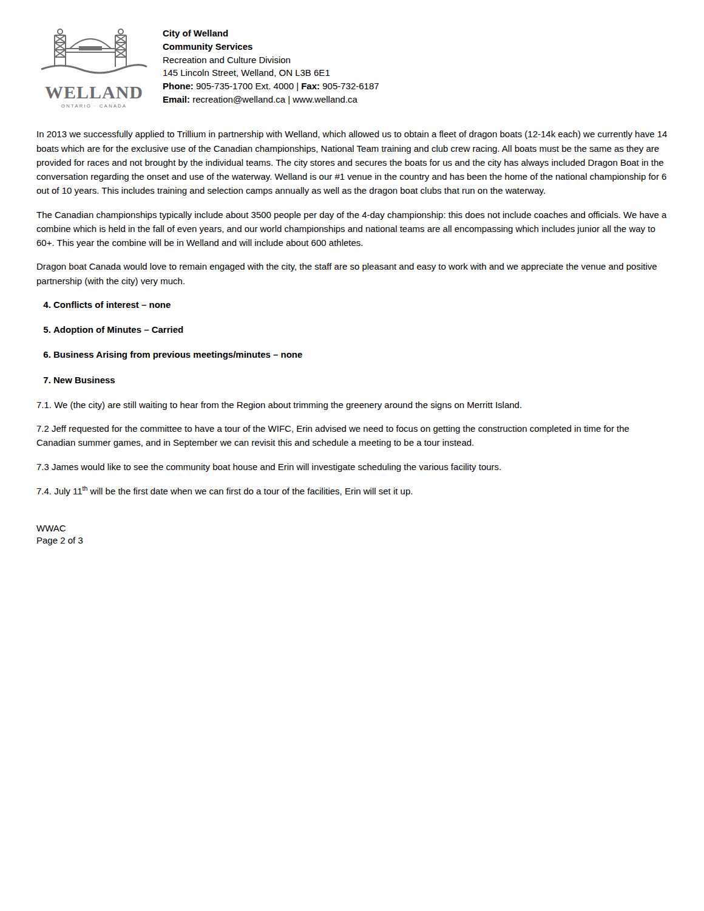WELLAND
ONTARIO · CANADA
City of Welland
Community Services
Recreation and Culture Division
145 Lincoln Street, Welland, ON L3B 6E1
Phone: 905-735-1700 Ext. 4000 | Fax: 905-732-6187
Email: recreation@welland.ca | www.welland.ca
In 2013 we successfully applied to Trillium in partnership with Welland, which allowed us to obtain a fleet of dragon boats (12-14k each) we currently have 14 boats which are for the exclusive use of the Canadian championships, National Team training and club crew racing. All boats must be the same as they are provided for races and not brought by the individual teams. The city stores and secures the boats for us and the city has always included Dragon Boat in the conversation regarding the onset and use of the waterway. Welland is our #1 venue in the country and has been the home of the national championship for 6 out of 10 years. This includes training and selection camps annually as well as the dragon boat clubs that run on the waterway.
The Canadian championships typically include about 3500 people per day of the 4-day championship: this does not include coaches and officials. We have a combine which is held in the fall of even years, and our world championships and national teams are all encompassing which includes junior all the way to 60+. This year the combine will be in Welland and will include about 600 athletes.
Dragon boat Canada would love to remain engaged with the city, the staff are so pleasant and easy to work with and we appreciate the venue and positive partnership (with the city) very much.
Conflicts of interest – none
Adoption of Minutes – Carried
Business Arising from previous meetings/minutes – none
New Business
7.1. We (the city) are still waiting to hear from the Region about trimming the greenery around the signs on Merritt Island.
7.2 Jeff requested for the committee to have a tour of the WIFC, Erin advised we need to focus on getting the construction completed in time for the Canadian summer games, and in September we can revisit this and schedule a meeting to be a tour instead.
7.3 James would like to see the community boat house and Erin will investigate scheduling the various facility tours.
7.4. July 11th will be the first date when we can first do a tour of the facilities, Erin will set it up.
WWAC
Page 2 of 3